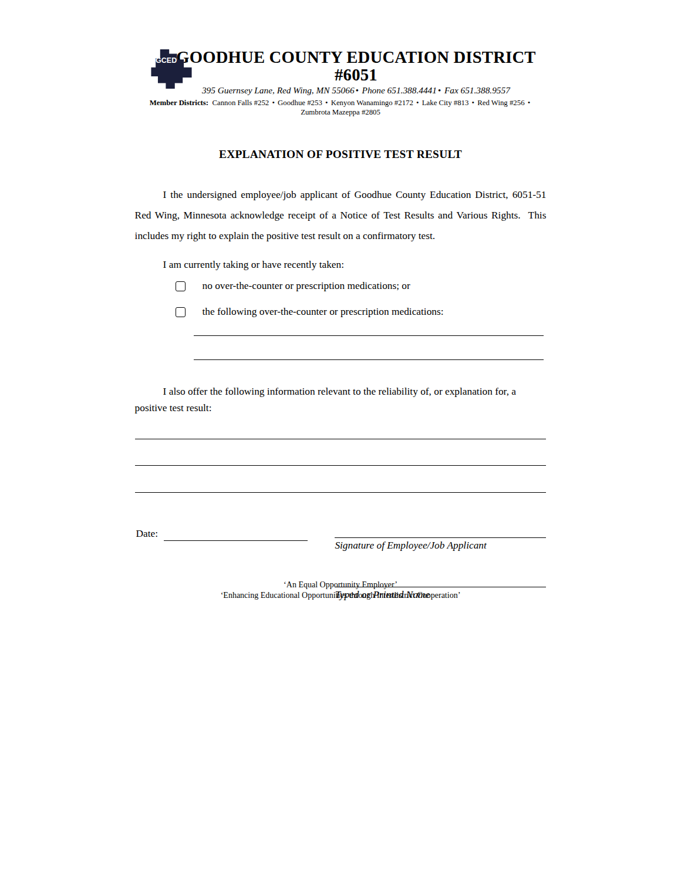GCED
GOODHUE COUNTY EDUCATION DISTRICT #6051
395 Guernsey Lane, Red Wing, MN 55066• Phone 651.388.4441• Fax 651.388.9557
Member Districts: Cannon Falls #252 • Goodhue #253 • Kenyon Wanamingo #2172 • Lake City #813 • Red Wing #256 • Zumbrota Mazeppa #2805
EXPLANATION OF POSITIVE TEST RESULT
I the undersigned employee/job applicant of Goodhue County Education District, 6051-51 Red Wing, Minnesota acknowledge receipt of a Notice of Test Results and Various Rights. This includes my right to explain the positive test result on a confirmatory test.
I am currently taking or have recently taken:
no over-the-counter or prescription medications; or
the following over-the-counter or prescription medications:
I also offer the following information relevant to the reliability of, or explanation for, a positive test result:
Date:
Signature of Employee/Job Applicant
Typed or Printed Name
‘An Equal Opportunity Employer’
‘Enhancing Educational Opportunities through Interdistrict Cooperation’